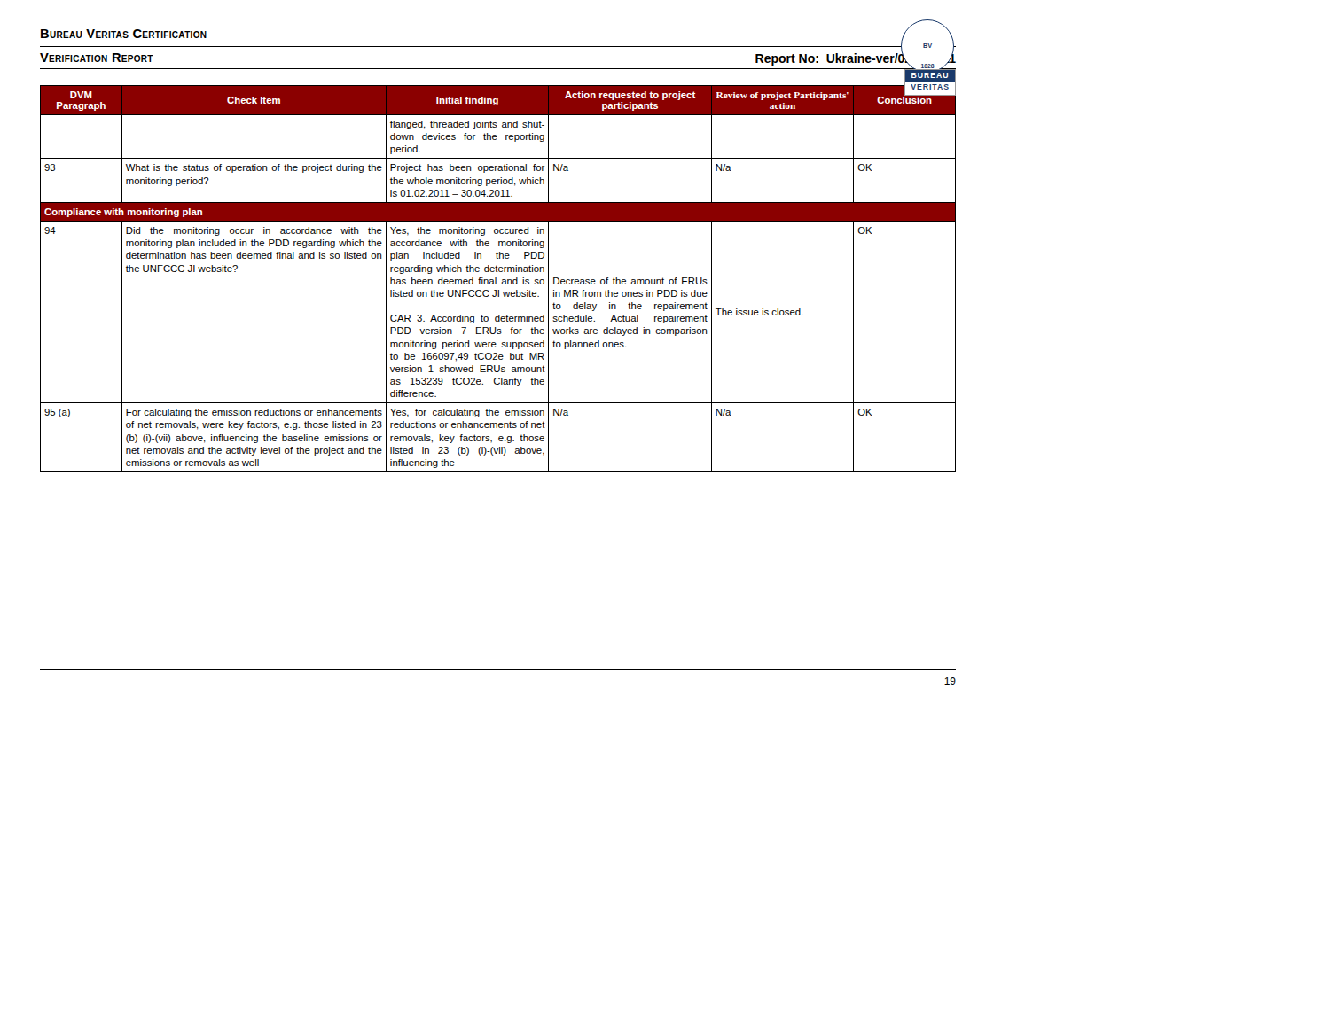Bureau Veritas Certification
Report No: Ukraine-ver/0276/2011
BV
1828
Verification Report
BUREAU
VERITAS
| DVM Paragraph | Check Item | Initial finding | Action requested to project participants | Review of project Participants' action | Conclusion |
| --- | --- | --- | --- | --- | --- |
| | | flanged, threaded joints and shut-down devices for the reporting period. | | | |
| 93 | What is the status of operation of the project during the monitoring period? | Project has been operational for the whole monitoring period, which is 01.02.2011 – 30.04.2011. | N/a | N/a | OK |
| Compliance with monitoring plan |
| 94 | Did the monitoring occur in accordance with the monitoring plan included in the PDD regarding which the determination has been deemed final and is so listed on the UNFCCC JI website? | Yes, the monitoring occured in accordance with the monitoring plan included in the PDD regarding which the determination has been deemed final and is so listed on the UNFCCC JI website. CAR 3. According to determined PDD version 7 ERUs for the monitoring period were supposed to be 166097,49 tCO2e but MR version 1 showed ERUs amount as 153239 tCO2e. Clarify the difference. | Decrease of the amount of ERUs in MR from the ones in PDD is due to delay in the repairement schedule. Actual repairement works are delayed in comparison to planned ones. | The issue is closed. | OK |
| 95 (a) | For calculating the emission reductions or enhancements of net removals, were key factors, e.g. those listed in 23 (b) (i)-(vii) above, influencing the baseline emissions or net removals and the activity level of the project and the emissions or removals as well | Yes, for calculating the emission reductions or enhancements of net removals, key factors, e.g. those listed in 23 (b) (i)-(vii) above, influencing the | N/a | N/a | OK |
19